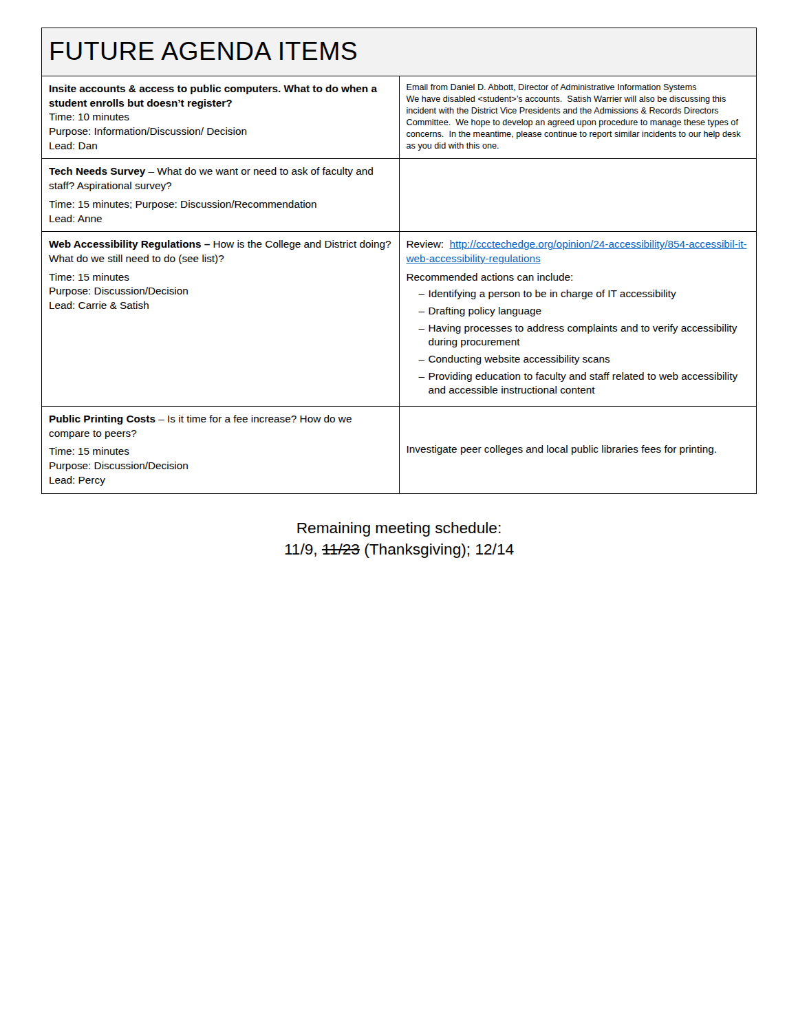| FUTURE AGENDA ITEMS |
| Insite accounts & access to public computers. What to do when a student enrolls but doesn’t register? Time: 10 minutes Purpose: Information/Discussion/ Decision Lead: Dan | Email from Daniel D. Abbott, Director of Administrative Information Systems We have disabled <student>’s accounts. Satish Warrier will also be discussing this incident with the District Vice Presidents and the Admissions & Records Directors Committee. We hope to develop an agreed upon procedure to manage these types of concerns. In the meantime, please continue to report similar incidents to our help desk as you did with this one. |
| Tech Needs Survey – What do we want or need to ask of faculty and staff? Aspirational survey? Time: 15 minutes; Purpose: Discussion/Recommendation Lead: Anne | |
| Web Accessibility Regulations – How is the College and District doing? What do we still need to do (see list)? Time: 15 minutes Purpose: Discussion/Decision Lead: Carrie & Satish | Review: http://ccctechedge.org/opinion/24-accessibility/854-accessibil-it-web-accessibility-regulations Recommended actions can include: Identifying a person to be in charge of IT accessibility Drafting policy language Having processes to address complaints and to verify accessibility during procurement Conducting website accessibility scans Providing education to faculty and staff related to web accessibility and accessible instructional content |
| Public Printing Costs – Is it time for a fee increase? How do we compare to peers? Time: 15 minutes Purpose: Discussion/Decision Lead: Percy | Investigate peer colleges and local public libraries fees for printing. |
Remaining meeting schedule:
11/9, 11/23 (Thanksgiving); 12/14